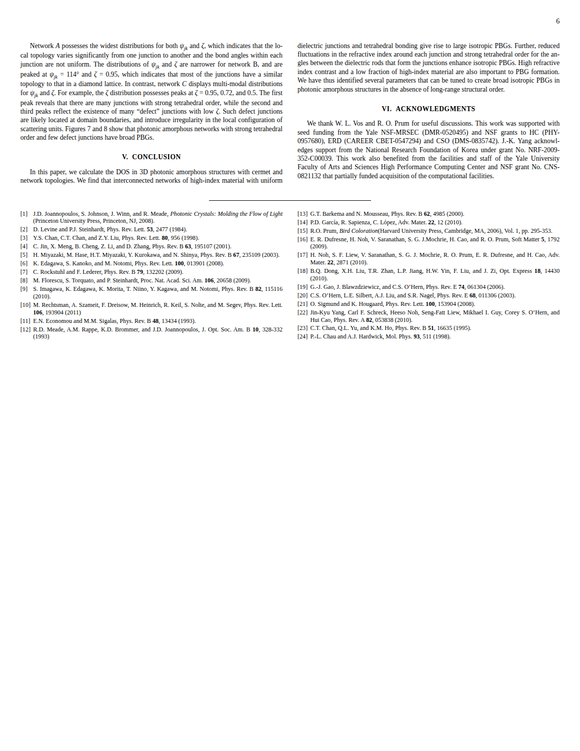6
Network A possesses the widest distributions for both ψjk and ζ, which indicates that the local topology varies significantly from one junction to another and the bond angles within each junction are not uniform. The distributions of ψjk and ζ are narrower for network B, and are peaked at ψjk = 114° and ζ = 0.95, which indicates that most of the junctions have a similar topology to that in a diamond lattice. In contrast, network C displays multi-modal distributions for ψjk and ζ. For example, the ζ distribution possesses peaks at ζ = 0.95, 0.72, and 0.5. The first peak reveals that there are many junctions with strong tetrahedral order, while the second and third peaks reflect the existence of many “defect” junctions with low ζ. Such defect junctions are likely located at domain boundaries, and introduce irregularity in the local configuration of scattering units. Figures 7 and 8 show that photonic amorphous networks with strong tetrahedral order and few defect junctions have broad PBGs.
V. Conclusion
In this paper, we calculate the DOS in 3D photonic amorphous structures with cermet and network topologies. We find that interconnected networks of high-index material with uniform dielectric junctions and tetrahedral bonding give rise to large isotropic PBGs. Further, reduced fluctuations in the refractive index around each junction and strong tetrahedral order for the angles between the dielectric rods that form the junctions enhance isotropic PBGs. High refractive index contrast and a low fraction of high-index material are also important to PBG formation. We have thus identified several parameters that can be tuned to create broad isotropic PBGs in photonic amorphous structures in the absence of long-range structural order.
VI. Acknowledgments
We thank W. L. Vos and R. O. Prum for useful discussions. This work was supported with seed funding from the Yale NSF-MRSEC (DMR-0520495) and NSF grants to HC (PHY-0957680), ERD (CAREER CBET-0547294) and CSO (DMS-0835742). J.-K. Yang acknowledges support from the National Research Foundation of Korea under grant No. NRF-2009-352-C00039. This work also benefited from the facilities and staff of the Yale University Faculty of Arts and Sciences High Performance Computing Center and NSF grant No. CNS-0821132 that partially funded acquisition of the computational facilities.
J.D. Joannopoulos, S. Johnson, J. Winn, and R. Meade, Photonic Crystals: Molding the Flow of Light (Princeton University Press, Princeton, NJ, 2008).
D. Levine and P.J. Steinhardt, Phys. Rev. Lett. 53, 2477 (1984).
Y.S. Chan, C.T. Chan, and Z.Y. Liu, Phys. Rev. Lett. 80, 956 (1998).
C. Jin, X. Meng, B. Cheng, Z. Li, and D. Zhang, Phys. Rev. B 63, 195107 (2001).
H. Miyazaki, M. Hase, H.T. Miyazaki, Y. Kurokawa, and N. Shinya, Phys. Rev. B 67, 235109 (2003).
K. Edagawa, S. Kanoko, and M. Notomi, Phys. Rev. Lett. 100, 013901 (2008).
C. Rockstuhl and F. Lederer, Phys. Rev. B 79, 132202 (2009).
M. Florescu, S. Torquato, and P. Steinhardt, Proc. Nat. Acad. Sci. Am. 106, 20658 (2009).
S. Imagawa, K. Edagawa, K. Morita, T. Niino, Y. Kagawa, and M. Notomi, Phys. Rev. B 82, 115116 (2010).
M. Rechtsman, A. Szameit, F. Dreisow, M. Heinrich, R. Keil, S. Nolte, and M. Segev, Phys. Rev. Lett. 106, 193904 (2011)
E.N. Economou and M.M. Sigalas, Phys. Rev. B 48, 13434 (1993).
R.D. Meade, A.M. Rappe, K.D. Brommer, and J.D. Joannopoulos, J. Opt. Soc. Am. B 10, 328-332 (1993)
G.T. Barkema and N. Mousseau, Phys. Rev. B 62, 4985 (2000).
P.D. García, R. Sapienza, C. López, Adv. Mater. 22, 12 (2010).
R.O. Prum, Bird Coloration(Harvard University Press, Cambridge, MA, 2006), Vol. 1, pp. 295-353.
E. R. Dufresne, H. Noh, V. Saranathan, S. G. J.Mochrie, H. Cao, and R. O. Prum, Soft Matter 5, 1792 (2009).
H. Noh, S. F. Liew, V. Saranathan, S. G. J. Mochrie, R. O. Prum, E. R. Dufresne, and H. Cao, Adv. Mater. 22, 2871 (2010).
B.Q. Dong, X.H. Liu, T.R. Zhan, L.P. Jiang, H.W. Yin, F. Liu, and J. Zi, Opt. Express 18, 14430 (2010).
G.-J. Gao, J. Blawzdziewicz, and C.S. O’Hern, Phys. Rev. E 74, 061304 (2006).
C.S. O’Hern, L.E. Silbert, A.J. Liu, and S.R. Nagel, Phys. Rev. E 68, 011306 (2003).
O. Sigmund and K. Hougaard, Phys. Rev. Lett. 100, 153904 (2008).
Jin-Kyu Yang, Carl F. Schreck, Heeso Noh, Seng-Fatt Liew, Mikhael I. Guy, Corey S. O’Hern, and Hui Cao, Phys. Rev. A 82, 053838 (2010).
C.T. Chan, Q.L. Yu, and K.M. Ho, Phys. Rev. B 51, 16635 (1995).
P.-L. Chau and A.J. Hardwick, Mol. Phys. 93, 511 (1998).